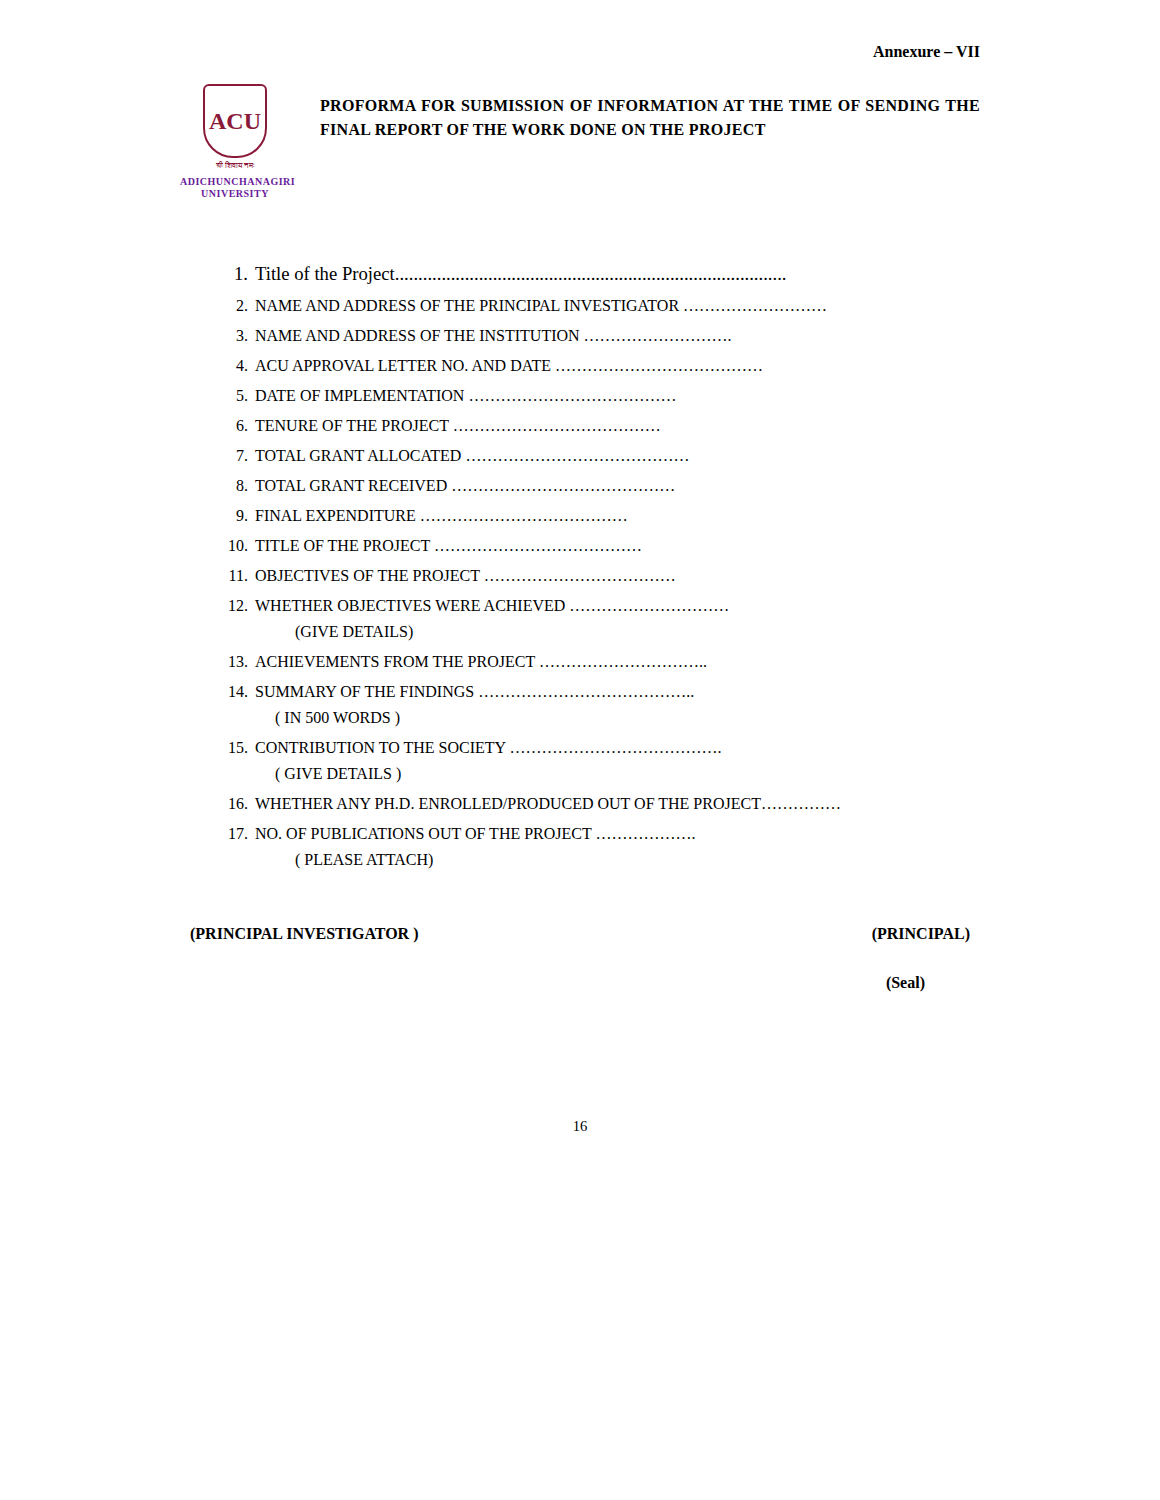Annexure – VII
ACU
श्री शिवाय नमः
ADICHUNCHANAGIRI
UNIVERSITY
PROFORMA FOR SUBMISSION OF INFORMATION AT THE TIME OF SENDING THE FINAL REPORT OF THE WORK DONE ON THE PROJECT
Title of the Project....................................................................................
NAME AND ADDRESS OF THE PRINCIPAL INVESTIGATOR ………………………
NAME AND ADDRESS OF THE INSTITUTION ……………………….
ACU APPROVAL LETTER NO. AND DATE …………………………………
DATE OF IMPLEMENTATION …………………………………
TENURE OF THE PROJECT …………………………………
TOTAL GRANT ALLOCATED ……………………………………
TOTAL GRANT RECEIVED ……………………………………
FINAL EXPENDITURE …………………………………
TITLE OF THE PROJECT …………………………………
OBJECTIVES OF THE PROJECT ………………………………
WHETHER OBJECTIVES WERE ACHIEVED ………………………… (GIVE DETAILS)
ACHIEVEMENTS FROM THE PROJECT …………………………..
SUMMARY OF THE FINDINGS ………………………………….. ( IN 500 WORDS )
CONTRIBUTION TO THE SOCIETY …………………………………. ( GIVE DETAILS )
WHETHER ANY PH.D. ENROLLED/PRODUCED OUT OF THE PROJECT……………
NO. OF PUBLICATIONS OUT OF THE PROJECT ………………. ( PLEASE ATTACH)
(PRINCIPAL INVESTIGATOR )
(PRINCIPAL)
(Seal)
16